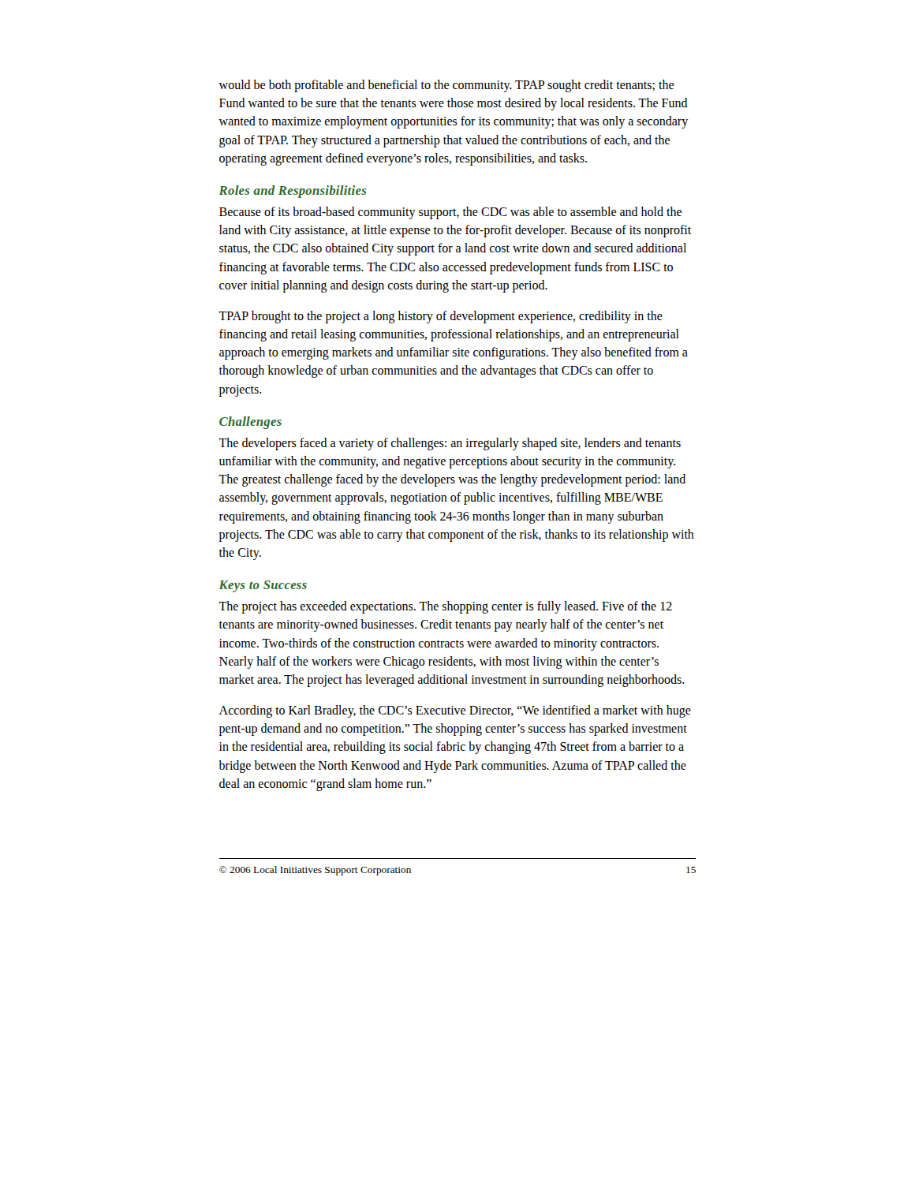would be both profitable and beneficial to the community. TPAP sought credit tenants; the Fund wanted to be sure that the tenants were those most desired by local residents. The Fund wanted to maximize employment opportunities for its community; that was only a secondary goal of TPAP. They structured a partnership that valued the contributions of each, and the operating agreement defined everyone’s roles, responsibilities, and tasks.
Roles and Responsibilities
Because of its broad-based community support, the CDC was able to assemble and hold the land with City assistance, at little expense to the for-profit developer. Because of its nonprofit status, the CDC also obtained City support for a land cost write down and secured additional financing at favorable terms. The CDC also accessed predevelopment funds from LISC to cover initial planning and design costs during the start-up period.
TPAP brought to the project a long history of development experience, credibility in the financing and retail leasing communities, professional relationships, and an entrepreneurial approach to emerging markets and unfamiliar site configurations. They also benefited from a thorough knowledge of urban communities and the advantages that CDCs can offer to projects.
Challenges
The developers faced a variety of challenges: an irregularly shaped site, lenders and tenants unfamiliar with the community, and negative perceptions about security in the community. The greatest challenge faced by the developers was the lengthy predevelopment period: land assembly, government approvals, negotiation of public incentives, fulfilling MBE/WBE requirements, and obtaining financing took 24-36 months longer than in many suburban projects. The CDC was able to carry that component of the risk, thanks to its relationship with the City.
Keys to Success
The project has exceeded expectations. The shopping center is fully leased. Five of the 12 tenants are minority-owned businesses. Credit tenants pay nearly half of the center’s net income. Two-thirds of the construction contracts were awarded to minority contractors. Nearly half of the workers were Chicago residents, with most living within the center’s market area. The project has leveraged additional investment in surrounding neighborhoods.
According to Karl Bradley, the CDC’s Executive Director, “We identified a market with huge pent-up demand and no competition.” The shopping center’s success has sparked investment in the residential area, rebuilding its social fabric by changing 47th Street from a barrier to a bridge between the North Kenwood and Hyde Park communities. Azuma of TPAP called the deal an economic “grand slam home run.”
© 2006 Local Initiatives Support Corporation 15